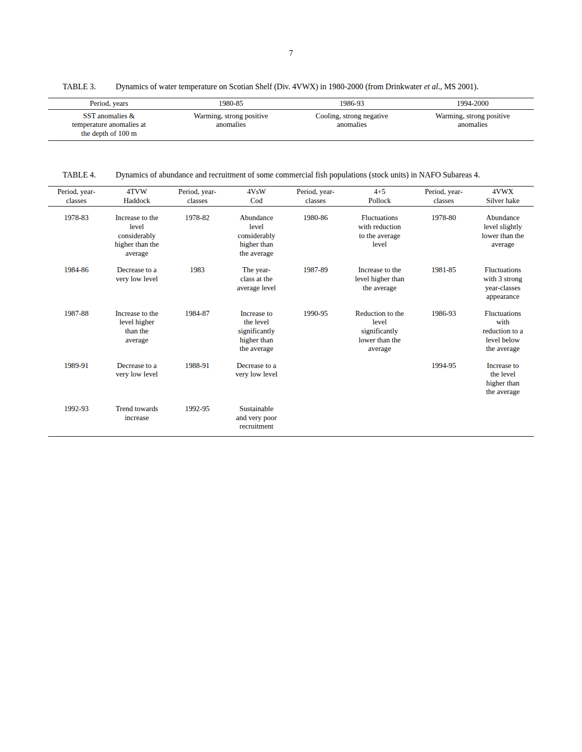7
TABLE 3. Dynamics of water temperature on Scotian Shelf (Div. 4VWX) in 1980-2000 (from Drinkwater et al., MS 2001).
| Period, years | 1980-85 | 1986-93 | 1994-2000 |
| --- | --- | --- | --- |
| SST anomalies & temperature anomalies at the depth of 100 m | Warming, strong positive anomalies | Cooling, strong negative anomalies | Warming, strong positive anomalies |
TABLE 4. Dynamics of abundance and recruitment of some commercial fish populations (stock units) in NAFO Subareas 4.
| Period, year- classes | 4TVW Haddock | Period, year- classes | 4VsW Cod | Period, year- classes | 4+5 Pollock | Period, year- classes | 4VWX Silver hake |
| --- | --- | --- | --- | --- | --- | --- | --- |
| 1978-83 | Increase to the level considerably higher than the average | 1978-82 | Abundance level considerably higher than the average | 1980-86 | Fluctuations with reduction to the average level | 1978-80 | Abundance level slightly lower than the average |
| 1984-86 | Decrease to a very low level | 1983 | The year- class at the average level | 1987-89 | Increase to the level higher than the average | 1981-85 | Fluctuations with 3 strong year-classes appearance |
| 1987-88 | Increase to the level higher than the average | 1984-87 | Increase to the level significantly higher than the average | 1990-95 | Reduction to the level significantly lower than the average | 1986-93 | Fluctuations with reduction to a level below the average |
| 1989-91 | Decrease to a very low level | 1988-91 | Decrease to a very low level | | | 1994-95 | Increase to the level higher than the average |
| 1992-93 | Trend towards increase | 1992-95 | Sustainable and very poor recruitment | | | | |